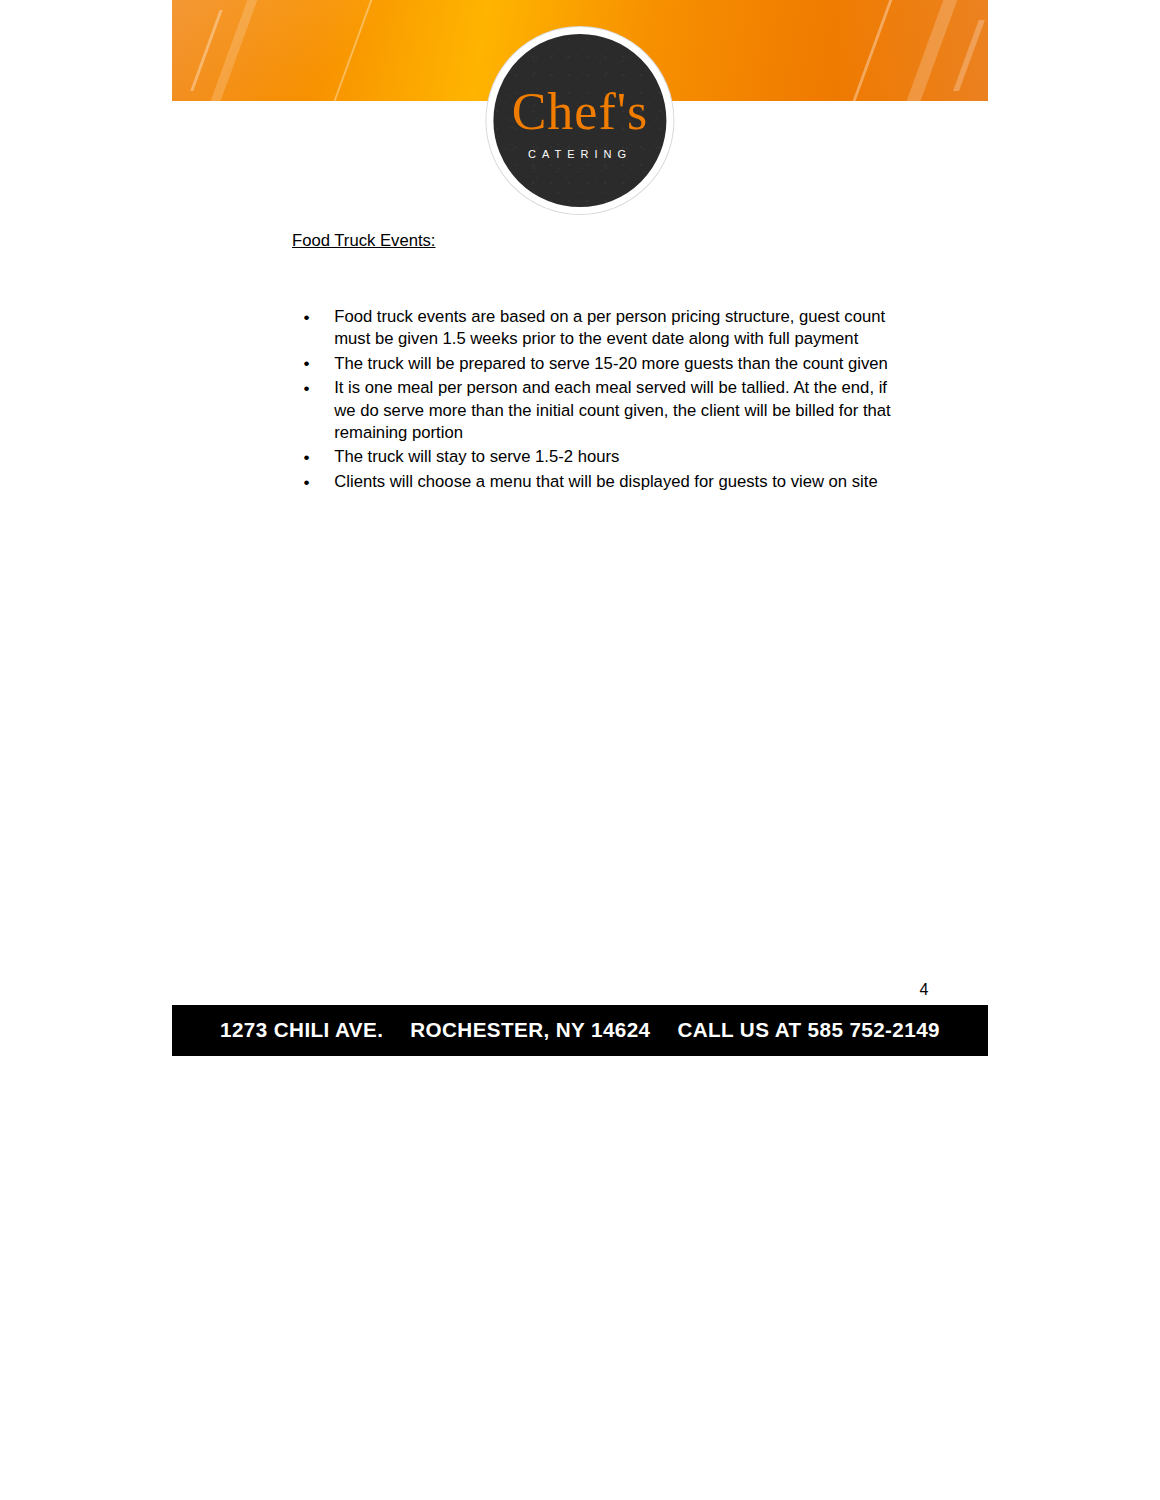Chef's
CATERING
Food Truck Events:
Food truck events are based on a per person pricing structure, guest count must be given 1.5 weeks prior to the event date along with full payment
The truck will be prepared to serve 15-20 more guests than the count given
It is one meal per person and each meal served will be tallied. At the end, if we do serve more than the initial count given, the client will be billed for that remaining portion
The truck will stay to serve 1.5-2 hours
Clients will choose a menu that will be displayed for guests to view on site
4
1273 CHILI AVE. ROCHESTER, NY 14624 CALL US AT 585 752-2149